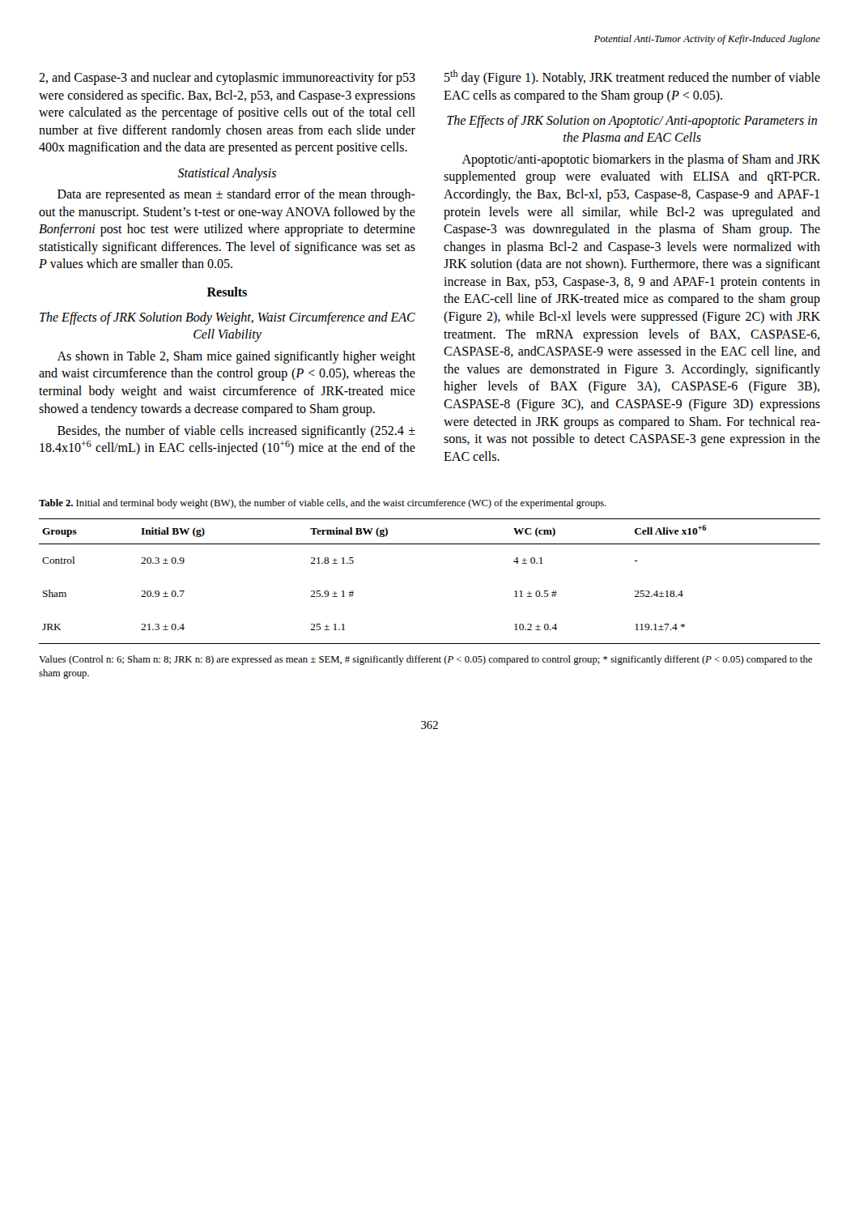Potential Anti-Tumor Activity of Kefir-Induced Juglone
2, and Caspase-3 and nuclear and cytoplasmic immunoreactivity for p53 were considered as specific. Bax, Bcl-2, p53, and Caspase-3 expressions were calculated as the percentage of positive cells out of the total cell number at five different randomly chosen areas from each slide under 400x magnification and the data are presented as percent positive cells.
Statistical Analysis
Data are represented as mean ± standard error of the mean throughout the manuscript. Student’s t-test or one-way ANOVA followed by the Bonferroni post hoc test were utilized where appropriate to determine statistically significant differences. The level of significance was set as P values which are smaller than 0.05.
Results
The Effects of JRK Solution Body Weight, Waist Circumference and EAC Cell Viability
As shown in Table 2, Sham mice gained significantly higher weight and waist circumference than the control group (P < 0.05), whereas the terminal body weight and waist circumference of JRK-treated mice showed a tendency towards a decrease compared to Sham group.
Besides, the number of viable cells increased significantly (252.4 ± 18.4x10+6 cell/mL) in EAC cells-injected (10+6) mice at the end of the 5th day (Figure 1). Notably, JRK treatment reduced the number of viable EAC cells as compared to the Sham group (P < 0.05).
The Effects of JRK Solution on Apoptotic/ Anti-apoptotic Parameters in the Plasma and EAC Cells
Apoptotic/anti-apoptotic biomarkers in the plasma of Sham and JRK supplemented group were evaluated with ELISA and qRT-PCR. Accordingly, the Bax, Bcl-xl, p53, Caspase-8, Caspase-9 and APAF-1 protein levels were all similar, while Bcl-2 was upregulated and Caspase-3 was downregulated in the plasma of Sham group. The changes in plasma Bcl-2 and Caspase-3 levels were normalized with JRK solution (data are not shown). Furthermore, there was a significant increase in Bax, p53, Caspase-3, 8, 9 and APAF-1 protein contents in the EAC-cell line of JRK-treated mice as compared to the sham group (Figure 2), while Bcl-xl levels were suppressed (Figure 2C) with JRK treatment. The mRNA expression levels of BAX, CASPASE-6, CASPASE-8, andCASPASE-9 were assessed in the EAC cell line, and the values are demonstrated in Figure 3. Accordingly, significantly higher levels of BAX (Figure 3A), CASPASE-6 (Figure 3B), CASPASE-8 (Figure 3C), and CASPASE-9 (Figure 3D) expressions were detected in JRK groups as compared to Sham. For technical reasons, it was not possible to detect CASPASE-3 gene expression in the EAC cells.
Table 2. Initial and terminal body weight (BW), the number of viable cells, and the waist circumference (WC) of the experimental groups.
| Groups | Initial BW (g) | Terminal BW (g) | WC (cm) | Cell Alive x10 +6 |
| --- | --- | --- | --- | --- |
| Control | 20.3 ± 0.9 | 21.8 ± 1.5 | 4 ± 0.1 | - |
| Sham | 20.9 ± 0.7 | 25.9 ± 1 # | 11 ± 0.5 # | 252.4±18.4 |
| JRK | 21.3 ± 0.4 | 25 ± 1.1 | 10.2 ± 0.4 | 119.1±7.4 * |
Values (Control n: 6; Sham n: 8; JRK n: 8) are expressed as mean ± SEM, # significantly different (P < 0.05) compared to control group; * significantly different (P < 0.05) compared to the sham group.
362